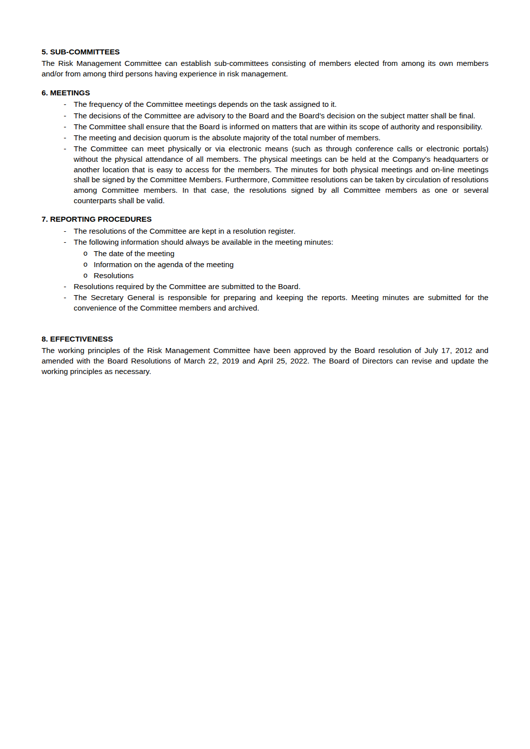5. Sub-Committees
The Risk Management Committee can establish sub-committees consisting of members elected from among its own members and/or from among third persons having experience in risk management.
6. Meetings
The frequency of the Committee meetings depends on the task assigned to it.
The decisions of the Committee are advisory to the Board and the Board’s decision on the subject matter shall be final.
The Committee shall ensure that the Board is informed on matters that are within its scope of authority and responsibility.
The meeting and decision quorum is the absolute majority of the total number of members.
The Committee can meet physically or via electronic means (such as through conference calls or electronic portals) without the physical attendance of all members. The physical meetings can be held at the Company's headquarters or another location that is easy to access for the members. The minutes for both physical meetings and on-line meetings shall be signed by the Committee Members. Furthermore, Committee resolutions can be taken by circulation of resolutions among Committee members. In that case, the resolutions signed by all Committee members as one or several counterparts shall be valid.
7. Reporting Procedures
The resolutions of the Committee are kept in a resolution register.
The following information should always be available in the meeting minutes:
The date of the meeting
Information on the agenda of the meeting
Resolutions
Resolutions required by the Committee are submitted to the Board.
The Secretary General is responsible for preparing and keeping the reports. Meeting minutes are submitted for the convenience of the Committee members and archived.
8. Effectiveness
The working principles of the Risk Management Committee have been approved by the Board resolution of July 17, 2012 and amended with the Board Resolutions of March 22, 2019 and April 25, 2022. The Board of Directors can revise and update the working principles as necessary.